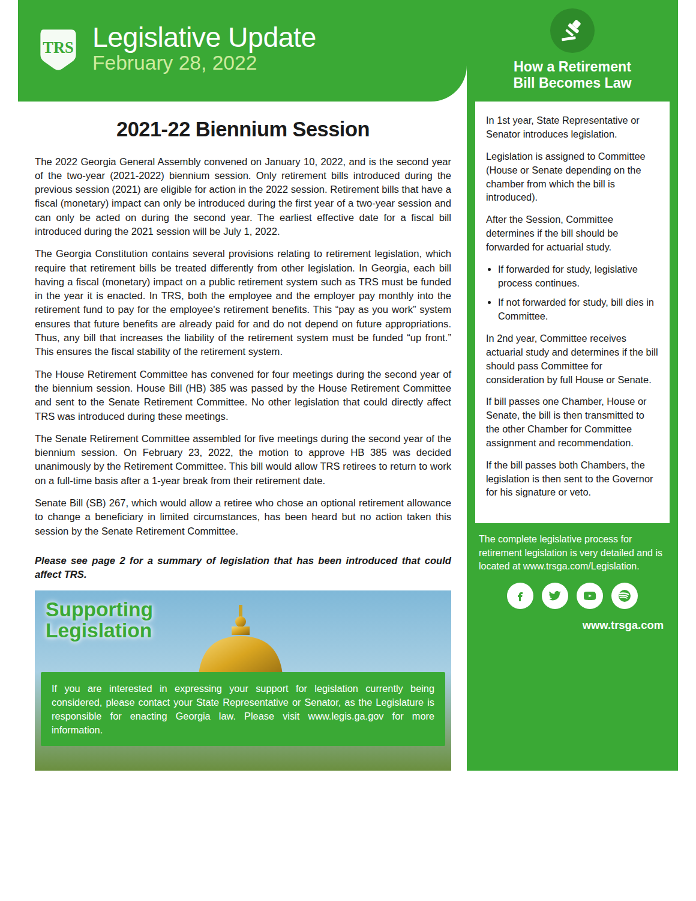TRS
Legislative Update
February 28, 2022
How a Retirement
Bill Becomes Law
2021-22 Biennium Session
The 2022 Georgia General Assembly convened on January 10, 2022, and is the second year of the two-year (2021-2022) biennium session. Only retirement bills introduced during the previous session (2021) are eligible for action in the 2022 session. Retirement bills that have a fiscal (monetary) impact can only be introduced during the first year of a two-year session and can only be acted on during the second year. The earliest effective date for a fiscal bill introduced during the 2021 session will be July 1, 2022.
The Georgia Constitution contains several provisions relating to retirement legislation, which require that retirement bills be treated differently from other legislation. In Georgia, each bill having a fiscal (monetary) impact on a public retirement system such as TRS must be funded in the year it is enacted. In TRS, both the employee and the employer pay monthly into the retirement fund to pay for the employee's retirement benefits. This “pay as you work” system ensures that future benefits are already paid for and do not depend on future appropriations. Thus, any bill that increases the liability of the retirement system must be funded “up front.” This ensures the fiscal stability of the retirement system.
The House Retirement Committee has convened for four meetings during the second year of the biennium session. House Bill (HB) 385 was passed by the House Retirement Committee and sent to the Senate Retirement Committee. No other legislation that could directly affect TRS was introduced during these meetings.
The Senate Retirement Committee assembled for five meetings during the second year of the biennium session. On February 23, 2022, the motion to approve HB 385 was decided unanimously by the Retirement Committee. This bill would allow TRS retirees to return to work on a full-time basis after a 1-year break from their retirement date.
Senate Bill (SB) 267, which would allow a retiree who chose an optional retirement allowance to change a beneficiary in limited circumstances, has been heard but no action taken this session by the Senate Retirement Committee.
Please see page 2 for a summary of legislation that has been introduced that could affect TRS.
Supporting Legislation
If you are interested in expressing your support for legislation currently being considered, please contact your State Representative or Senator, as the Legislature is responsible for enacting Georgia law. Please visit www.legis.ga.gov for more information.
In 1st year, State Representative or Senator introduces legislation.
Legislation is assigned to Committee (House or Senate depending on the chamber from which the bill is introduced).
After the Session, Committee determines if the bill should be forwarded for actuarial study.
If forwarded for study, legislative process continues.
If not forwarded for study, bill dies in Committee.
In 2nd year, Committee receives actuarial study and determines if the bill should pass Committee for consideration by full House or Senate.
If bill passes one Chamber, House or Senate, the bill is then transmitted to the other Chamber for Committee assignment and recommendation.
If the bill passes both Chambers, the legislation is then sent to the Governor for his signature or veto.
The complete legislative process for retirement legislation is very detailed and is located at www.trsga.com/Legislation.
www.trsga.com